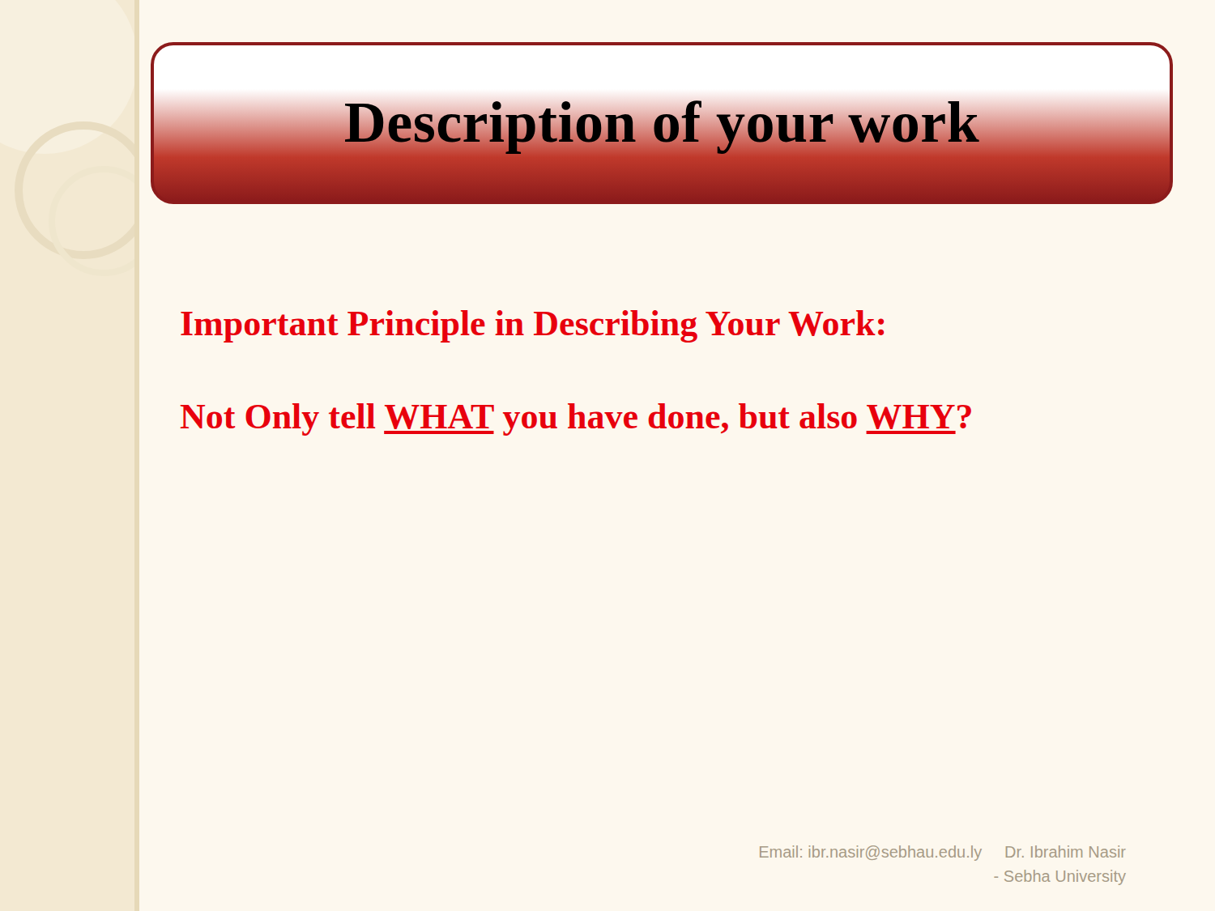Description of your work
Important Principle in Describing Your Work:
Not Only tell WHAT you have done, but also WHY?
Email: ibr.nasir@sebhau.edu.ly Dr. Ibrahim Nasir
- Sebha University